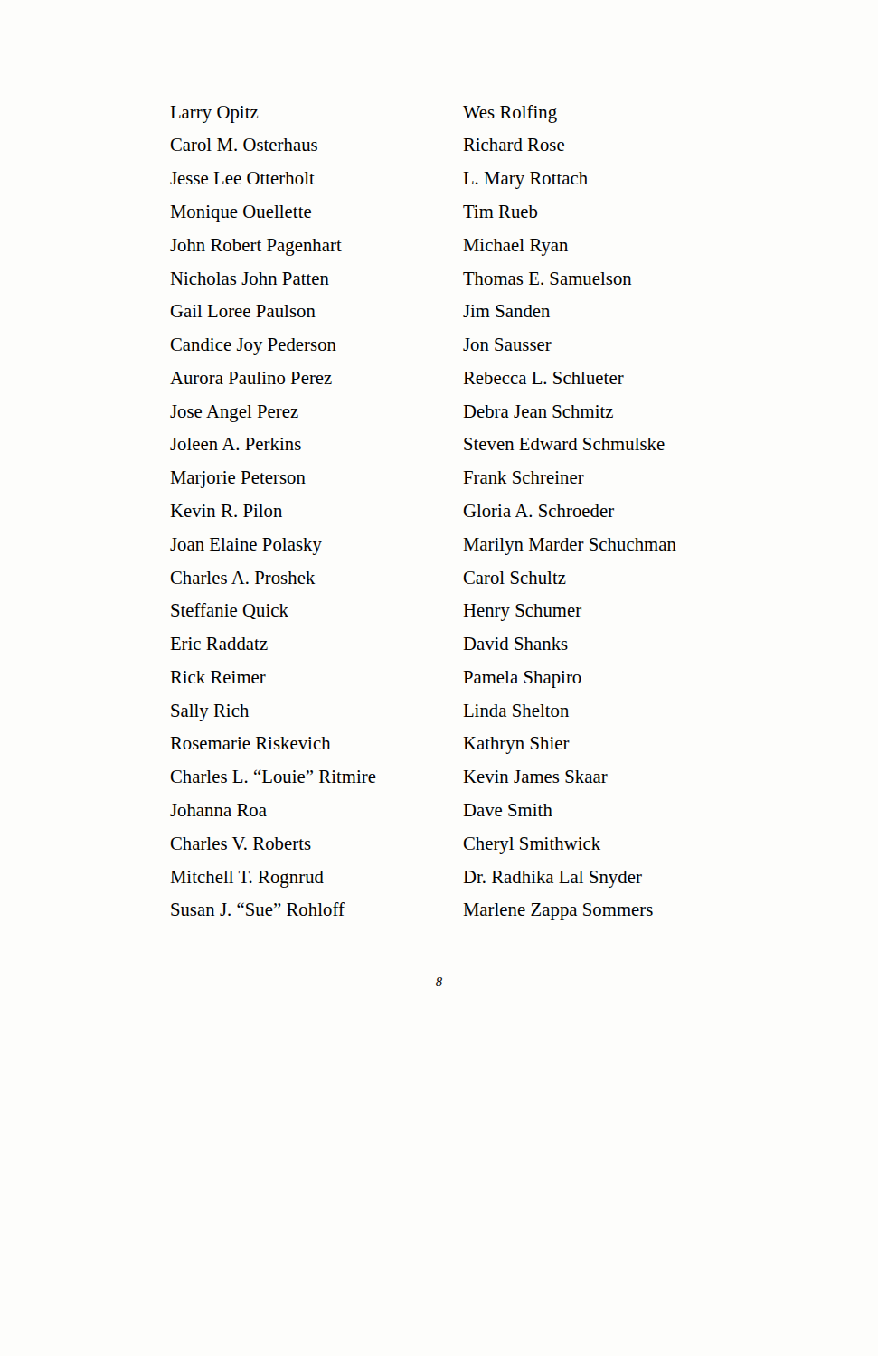Larry Opitz
Carol M. Osterhaus
Jesse Lee Otterholt
Monique Ouellette
John Robert Pagenhart
Nicholas John Patten
Gail Loree Paulson
Candice Joy Pederson
Aurora Paulino Perez
Jose Angel Perez
Joleen A. Perkins
Marjorie Peterson
Kevin R. Pilon
Joan Elaine Polasky
Charles A. Proshek
Steffanie Quick
Eric Raddatz
Rick Reimer
Sally Rich
Rosemarie Riskevich
Charles L. “Louie” Ritmire
Johanna Roa
Charles V. Roberts
Mitchell T. Rognrud
Susan J. “Sue” Rohloff
Wes Rolfing
Richard Rose
L. Mary Rottach
Tim Rueb
Michael Ryan
Thomas E. Samuelson
Jim Sanden
Jon Sausser
Rebecca L. Schlueter
Debra Jean Schmitz
Steven Edward Schmulske
Frank Schreiner
Gloria A. Schroeder
Marilyn Marder Schuchman
Carol Schultz
Henry Schumer
David Shanks
Pamela Shapiro
Linda Shelton
Kathryn Shier
Kevin James Skaar
Dave Smith
Cheryl Smithwick
Dr. Radhika Lal Snyder
Marlene Zappa Sommers
8